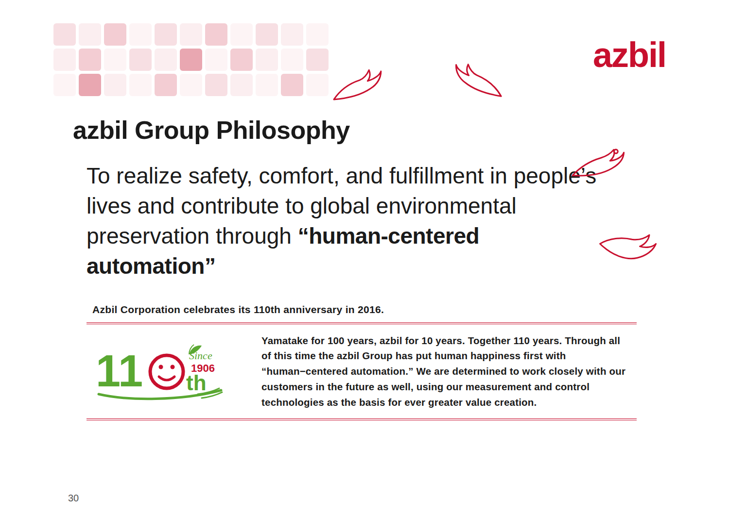azbil
azbil Group Philosophy
To realize safety, comfort, and fulfillment in people’s lives and contribute to global environmental preservation through “human-centered automation”
Azbil Corporation celebrates its 110th anniversary in 2016.
11 th Since 1906
Yamatake for 100 years, azbil for 10 years. Together 110 years. Through all of this time the azbil Group has put human happiness first with “human−centered automation.” We are determined to work closely with our customers in the future as well, using our measurement and control technologies as the basis for ever greater value creation.
30